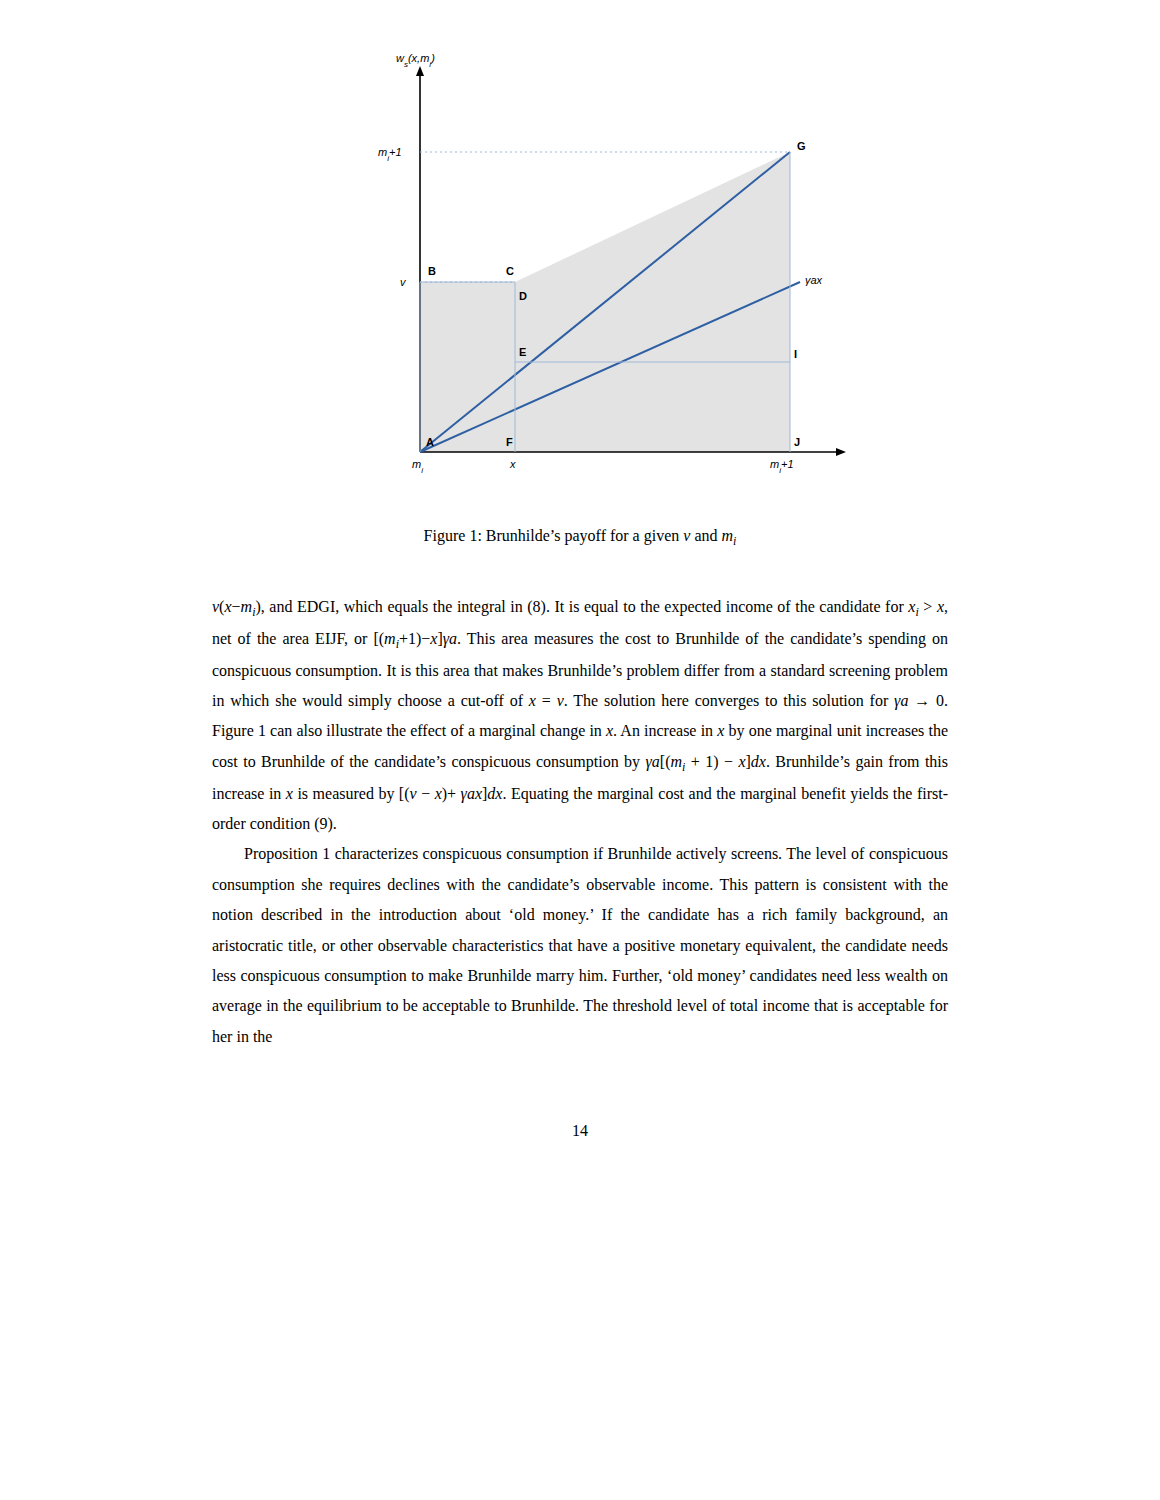ws(x,mi) mi+1 v γax G B C D E I A F J mi x mi+1
Figure 1: Brunhilde’s payoff for a given v and mi
v(x−mi), and EDGI, which equals the integral in (8). It is equal to the expected income of the candidate for xi > x, net of the area EIJF, or [(mi+1)−x]γa. This area measures the cost to Brunhilde of the candidate’s spending on conspicuous consumption. It is this area that makes Brunhilde’s problem differ from a standard screening problem in which she would simply choose a cut-off of x = v. The solution here converges to this solution for γa → 0. Figure 1 can also illustrate the effect of a marginal change in x. An increase in x by one marginal unit increases the cost to Brunhilde of the candidate’s conspicuous consumption by γa[(mi + 1) − x]dx. Brunhilde’s gain from this increase in x is measured by [(v − x)+ γax]dx. Equating the marginal cost and the marginal benefit yields the first-order condition (9).
Proposition 1 characterizes conspicuous consumption if Brunhilde actively screens. The level of conspicuous consumption she requires declines with the candidate’s observable income. This pattern is consistent with the notion described in the introduction about ‘old money.’ If the candidate has a rich family background, an aristocratic title, or other observable characteristics that have a positive monetary equivalent, the candidate needs less conspicuous consumption to make Brunhilde marry him. Further, ‘old money’ candidates need less wealth on average in the equilibrium to be acceptable to Brunhilde. The threshold level of total income that is acceptable for her in the
14